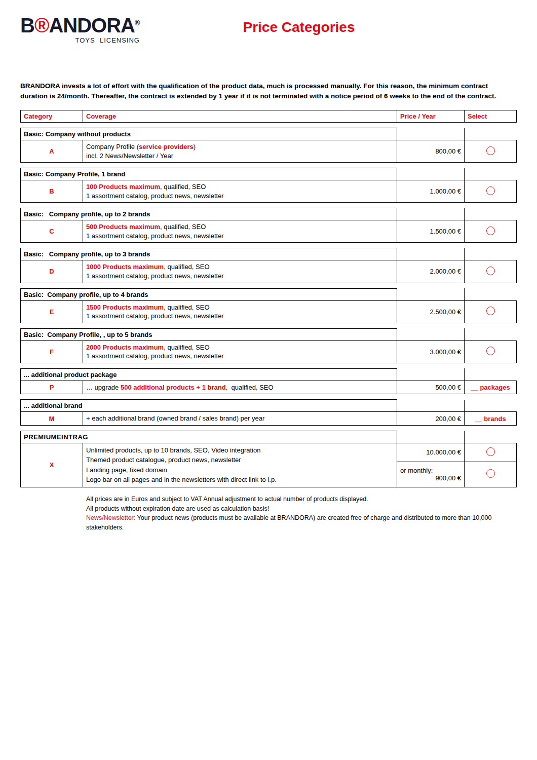B®ANDORA®
TOYS LICENSING
Price Categories
BRANDORA invests a lot of effort with the qualification of the product data, much is processed manually. For this reason, the minimum contract duration is 24/month. Thereafter, the contract is extended by 1 year if it is not terminated with a notice period of 6 weeks to the end of the contract.
| Category | Coverage | Price / Year | Select |
| --- | --- | --- | --- |
| Basic: Company without products | | |
| A | Company Profile ( service providers ) incl. 2 News/Newsletter / Year | 800,00 € | |
| Basic: Company Profile, 1 brand | | |
| B | 100 Products maximum , qualified, SEO 1 assortment catalog, product news, newsletter | 1.000,00 € | |
| Basic: Company profile, up to 2 brands | | |
| C | 500 Products maximum , qualified, SEO 1 assortment catalog, product news, newsletter | 1.500,00 € | |
| Basic: Company profile, up to 3 brands | | |
| D | 1000 Products maximum , qualified, SEO 1 assortment catalog, product news, newsletter | 2.000,00 € | |
| Basic: Company profile, up to 4 brands | | |
| E | 1500 Products maximum , qualified, SEO 1 assortment catalog, product news, newsletter | 2.500,00 € | |
| Basic: Company Profile, , up to 5 brands | | |
| F | 2000 Products maximum , qualified, SEO 1 assortment catalog, product news, newsletter | 3.000,00 € | |
| ... additional product package | | |
| P | … upgrade 500 additional products + 1 brand , qualified, SEO | 500,00 € | __ packages |
| ... additional brand | | |
| M | + each additional brand (owned brand / sales brand) per year | 200,00 € | __ brands |
| PREMIUMEINTRAG | | |
| X | Unlimited products, up to 10 brands, SEO, Video integration Themed product catalogue, product news, newsletter Landing page, fixed domain Logo bar on all pages and in the newsletters with direct link to l.p. | 10.000,00 € | |
| or monthly: 900,00 € | |
All prices are in Euros and subject to VAT Annual adjustment to actual number of products displayed.
All products without expiration date are used as calculation basis!
News/Newsletter: Your product news (products must be available at BRANDORA) are created free of charge and distributed to more than 10,000 stakeholders.